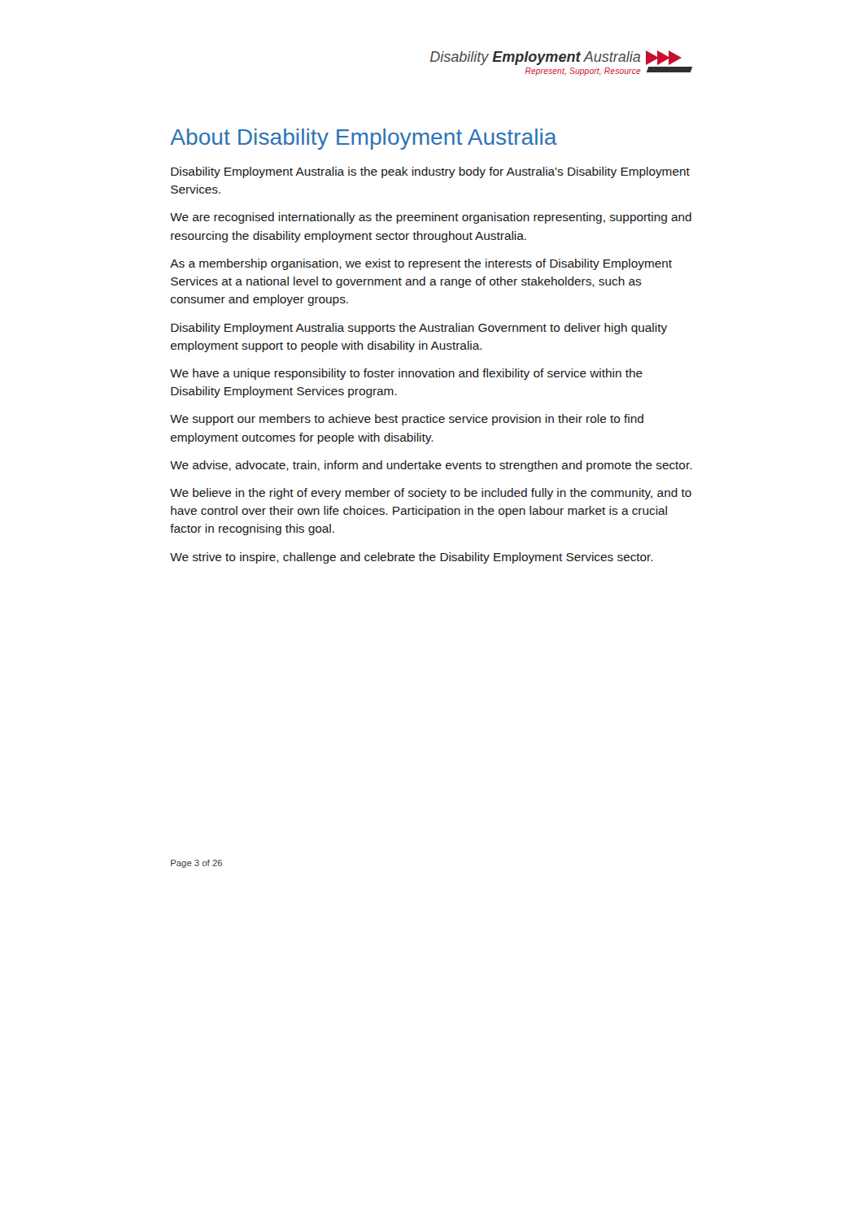Disability Employment Australia
Represent, Support, Resource
About Disability Employment Australia
Disability Employment Australia is the peak industry body for Australia's Disability Employment Services.
We are recognised internationally as the preeminent organisation representing, supporting and resourcing the disability employment sector throughout Australia.
As a membership organisation, we exist to represent the interests of Disability Employment Services at a national level to government and a range of other stakeholders, such as consumer and employer groups.
Disability Employment Australia supports the Australian Government to deliver high quality employment support to people with disability in Australia.
We have a unique responsibility to foster innovation and flexibility of service within the Disability Employment Services program.
We support our members to achieve best practice service provision in their role to find employment outcomes for people with disability.
We advise, advocate, train, inform and undertake events to strengthen and promote the sector.
We believe in the right of every member of society to be included fully in the community, and to have control over their own life choices. Participation in the open labour market is a crucial factor in recognising this goal.
We strive to inspire, challenge and celebrate the Disability Employment Services sector.
Page 3 of 26